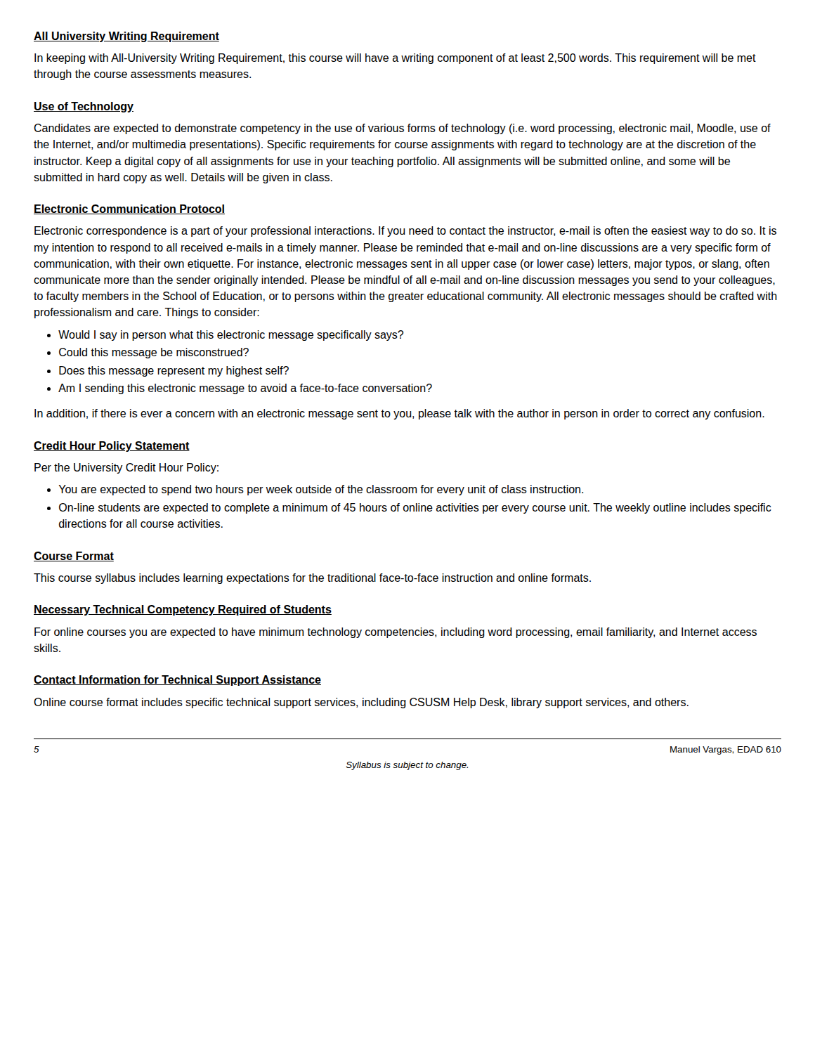All University Writing Requirement
In keeping with All-University Writing Requirement, this course will have a writing component of at least 2,500 words. This requirement will be met through the course assessments measures.
Use of Technology
Candidates are expected to demonstrate competency in the use of various forms of technology (i.e. word processing, electronic mail, Moodle, use of the Internet, and/or multimedia presentations). Specific requirements for course assignments with regard to technology are at the discretion of the instructor. Keep a digital copy of all assignments for use in your teaching portfolio. All assignments will be submitted online, and some will be submitted in hard copy as well. Details will be given in class.
Electronic Communication Protocol
Electronic correspondence is a part of your professional interactions. If you need to contact the instructor, e-mail is often the easiest way to do so. It is my intention to respond to all received e-mails in a timely manner. Please be reminded that e-mail and on-line discussions are a very specific form of communication, with their own etiquette. For instance, electronic messages sent in all upper case (or lower case) letters, major typos, or slang, often communicate more than the sender originally intended. Please be mindful of all e-mail and on-line discussion messages you send to your colleagues, to faculty members in the School of Education, or to persons within the greater educational community. All electronic messages should be crafted with professionalism and care. Things to consider:
Would I say in person what this electronic message specifically says?
Could this message be misconstrued?
Does this message represent my highest self?
Am I sending this electronic message to avoid a face-to-face conversation?
In addition, if there is ever a concern with an electronic message sent to you, please talk with the author in person in order to correct any confusion.
Credit Hour Policy Statement
Per the University Credit Hour Policy:
You are expected to spend two hours per week outside of the classroom for every unit of class instruction.
On-line students are expected to complete a minimum of 45 hours of online activities per every course unit. The weekly outline includes specific directions for all course activities.
Course Format
This course syllabus includes learning expectations for the traditional face-to-face instruction and online formats.
Necessary Technical Competency Required of Students
For online courses you are expected to have minimum technology competencies, including word processing, email familiarity, and Internet access skills.
Contact Information for Technical Support Assistance
Online course format includes specific technical support services, including CSUSM Help Desk, library support services, and others.
5 Manuel Vargas, EDAD 610
Syllabus is subject to change.